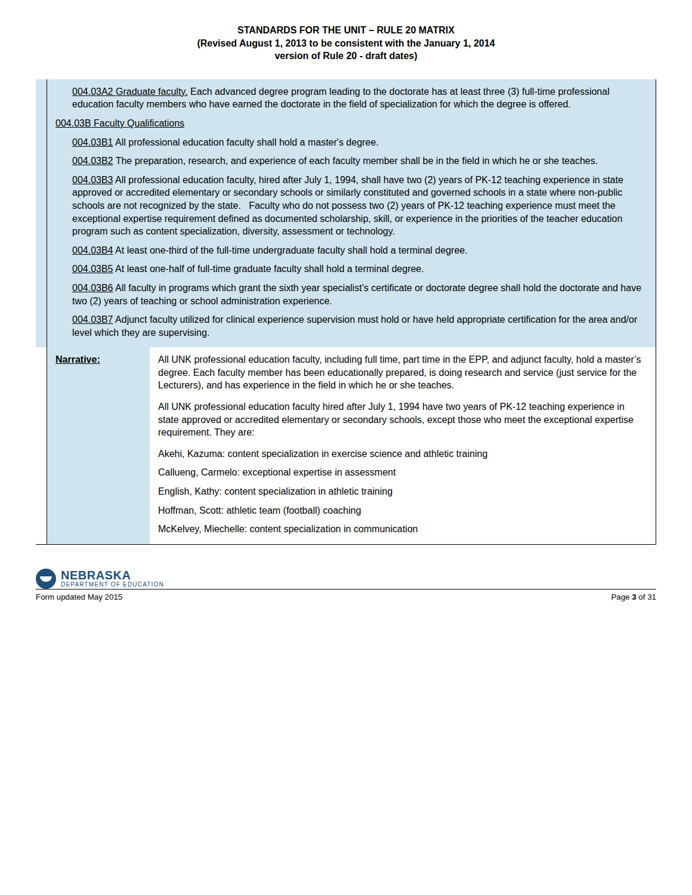STANDARDS FOR THE UNIT – RULE 20 MATRIX
(Revised August 1, 2013 to be consistent with the January 1, 2014
version of Rule 20 - draft dates)
| | 004.03A2 Graduate faculty. Each advanced degree program leading to the doctorate has at least three (3) full-time professional education faculty members who have earned the doctorate in the field of specialization for which the degree is offered. 004.03B Faculty Qualifications 004.03B1 All professional education faculty shall hold a master's degree. 004.03B2 The preparation, research, and experience of each faculty member shall be in the field in which he or she teaches. 004.03B3 All professional education faculty, hired after July 1, 1994, shall have two (2) years of PK-12 teaching experience in state approved or accredited elementary or secondary schools or similarly constituted and governed schools in a state where non-public schools are not recognized by the state. Faculty who do not possess two (2) years of PK-12 teaching experience must meet the exceptional expertise requirement defined as documented scholarship, skill, or experience in the priorities of the teacher education program such as content specialization, diversity, assessment or technology. 004.03B4 At least one-third of the full-time undergraduate faculty shall hold a terminal degree. 004.03B5 At least one-half of full-time graduate faculty shall hold a terminal degree. 004.03B6 All faculty in programs which grant the sixth year specialist’s certificate or doctorate degree shall hold the doctorate and have two (2) years of teaching or school administration experience. 004.03B7 Adjunct faculty utilized for clinical experience supervision must hold or have held appropriate certification for the area and/or level which they are supervising. |
| | Narrative: | All UNK professional education faculty, including full time, part time in the EPP, and adjunct faculty, hold a master’s degree. Each faculty member has been educationally prepared, is doing research and service (just service for the Lecturers), and has experience in the field in which he or she teaches. All UNK professional education faculty hired after July 1, 1994 have two years of PK-12 teaching experience in state approved or accredited elementary or secondary schools, except those who meet the exceptional expertise requirement. They are: Akehi, Kazuma: content specialization in exercise science and athletic training Callueng, Carmelo: exceptional expertise in assessment English, Kathy: content specialization in athletic training Hoffman, Scott: athletic team (football) coaching McKelvey, Miechelle: content specialization in communication |
NEBRASKA
DEPARTMENT OF EDUCATION
Form updated May 2015 Page 3 of 31